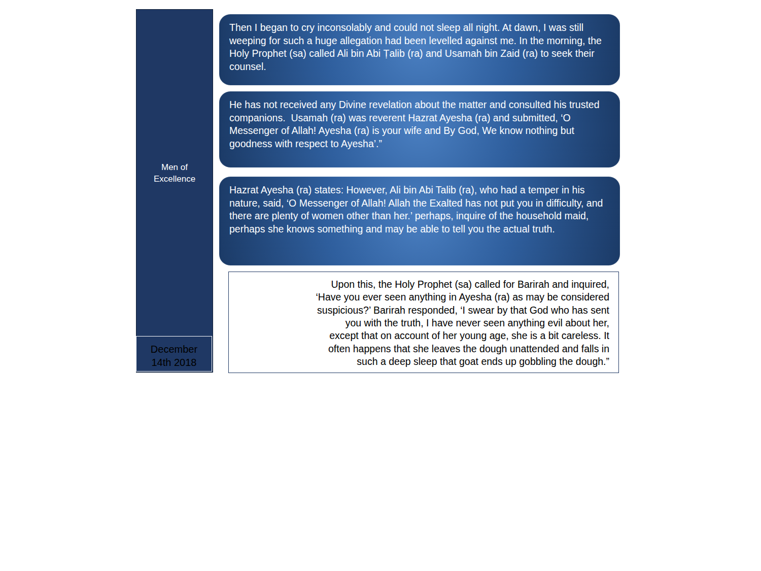Men of
Excellence
December
14th 2018
Then I began to cry inconsolably and could not sleep all night. At dawn, I was still weeping for such a huge allegation had been levelled against me. In the morning, the Holy Prophet (sa) called Ali bin Abi Ṭalib (ra) and Usamah bin Zaid (ra) to seek their counsel.
He has not received any Divine revelation about the matter and consulted his trusted companions. Usamah (ra) was reverent Hazrat Ayesha (ra) and submitted, ‘O Messenger of Allah! Ayesha (ra) is your wife and By God, We know nothing but goodness with respect to Ayesha’.”
Hazrat Ayesha (ra) states: However, Ali bin Abi Talib (ra), who had a temper in his nature, said, ‘O Messenger of Allah! Allah the Exalted has not put you in difficulty, and there are plenty of women other than her.’ perhaps, inquire of the household maid, perhaps she knows something and may be able to tell you the actual truth.
Upon this, the Holy Prophet (sa) called for Barirah and inquired, ‘Have you ever seen anything in Ayesha (ra) as may be considered suspicious?’ Barirah responded, ‘I swear by that God who has sent you with the truth, I have never seen anything evil about her, except that on account of her young age, she is a bit careless. It often happens that she leaves the dough unattended and falls in such a deep sleep that goat ends up gobbling the dough.”